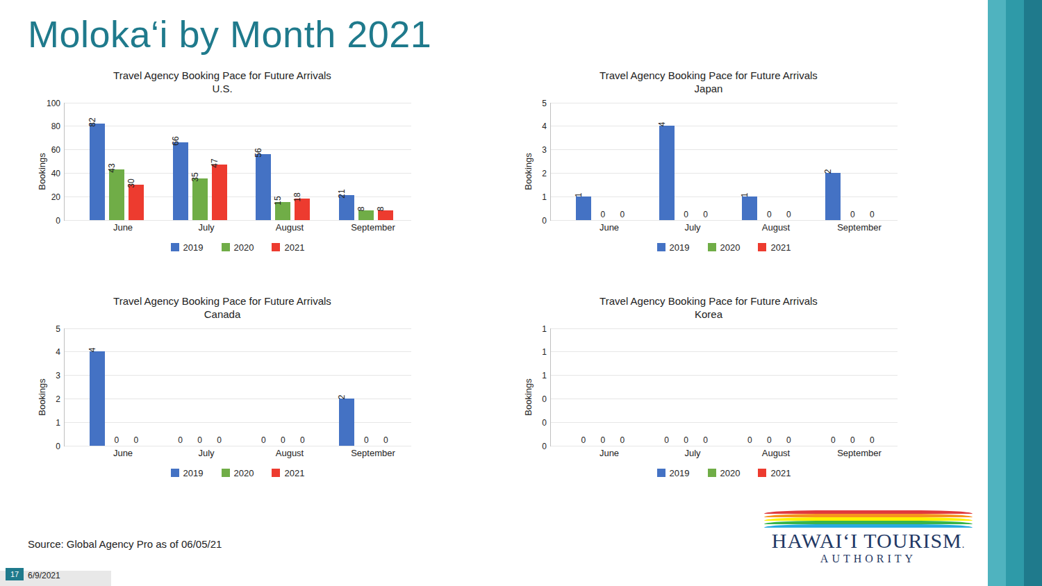Moloka‘i by Month 2021
Travel Agency Booking Pace for Future Arrivals
U.S.
Bookings
100
80
60
40
20
0
82
43
30
66
35
47
56
15
18
21
8
8
June
July
August
September
2019
2020
2021
Travel Agency Booking Pace for Future Arrivals
Japan
Bookings
5
4
3
2
1
0
1
0
0
4
0
0
1
0
0
2
0
0
June
July
August
September
2019
2020
2021
Travel Agency Booking Pace for Future Arrivals
Canada
Bookings
5
4
3
2
1
0
4
0
0
0
0
0
0
0
0
2
0
0
June
July
August
September
2019
2020
2021
Travel Agency Booking Pace for Future Arrivals
Korea
Bookings
1
1
1
0
0
0
0
0
0
0
0
0
0
0
0
0
0
0
June
July
August
September
2019
2020
2021
Source: Global Agency Pro as of 06/05/21
HAWAI‘I TOURISM.
AUTHORITY
17
6/9/2021